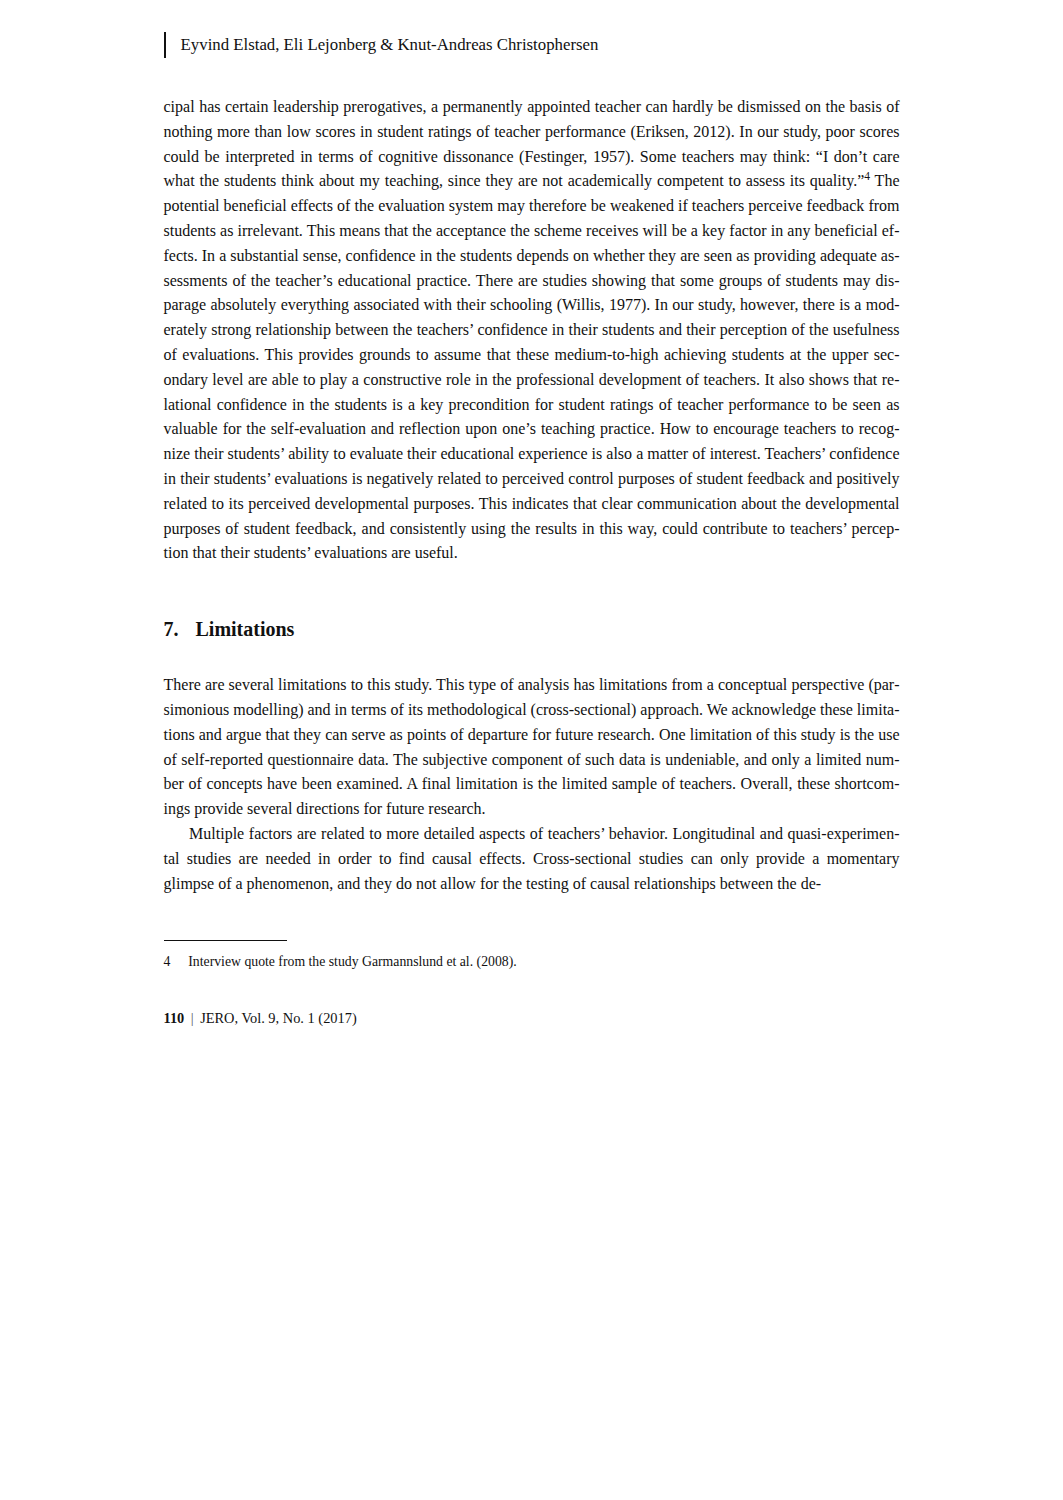Eyvind Elstad, Eli Lejonberg & Knut-Andreas Christophersen
cipal has certain leadership prerogatives, a permanently appointed teacher can hardly be dismissed on the basis of nothing more than low scores in student ratings of teacher performance (Eriksen, 2012). In our study, poor scores could be interpreted in terms of cognitive dissonance (Festinger, 1957). Some teachers may think: “I don’t care what the students think about my teaching, since they are not academically competent to assess its quality.”4 The potential beneficial effects of the evaluation system may therefore be weakened if teachers perceive feedback from students as irrelevant. This means that the acceptance the scheme receives will be a key factor in any beneficial effects. In a substantial sense, confidence in the students depends on whether they are seen as providing adequate assessments of the teacher’s educational practice. There are studies showing that some groups of students may disparage absolutely everything associated with their schooling (Willis, 1977). In our study, however, there is a moderately strong relationship between the teachers’ confidence in their students and their perception of the usefulness of evaluations. This provides grounds to assume that these medium-to-high achieving students at the upper secondary level are able to play a constructive role in the professional development of teachers. It also shows that relational confidence in the students is a key precondition for student ratings of teacher performance to be seen as valuable for the self-evaluation and reflection upon one’s teaching practice. How to encourage teachers to recognize their students’ ability to evaluate their educational experience is also a matter of interest. Teachers’ confidence in their students’ evaluations is negatively related to perceived control purposes of student feedback and positively related to its perceived developmental purposes. This indicates that clear communication about the developmental purposes of student feedback, and consistently using the results in this way, could contribute to teachers’ perception that their students’ evaluations are useful.
7. Limitations
There are several limitations to this study. This type of analysis has limitations from a conceptual perspective (parsimonious modelling) and in terms of its methodological (cross-sectional) approach. We acknowledge these limitations and argue that they can serve as points of departure for future research. One limitation of this study is the use of self-reported questionnaire data. The subjective component of such data is undeniable, and only a limited number of concepts have been examined. A final limitation is the limited sample of teachers. Overall, these shortcomings provide several directions for future research.
Multiple factors are related to more detailed aspects of teachers’ behavior. Longitudinal and quasi-experimental studies are needed in order to find causal effects. Cross-sectional studies can only provide a momentary glimpse of a phenomenon, and they do not allow for the testing of causal relationships between the de-
4 Interview quote from the study Garmannslund et al. (2008).
110|JERO, Vol. 9, No. 1 (2017)